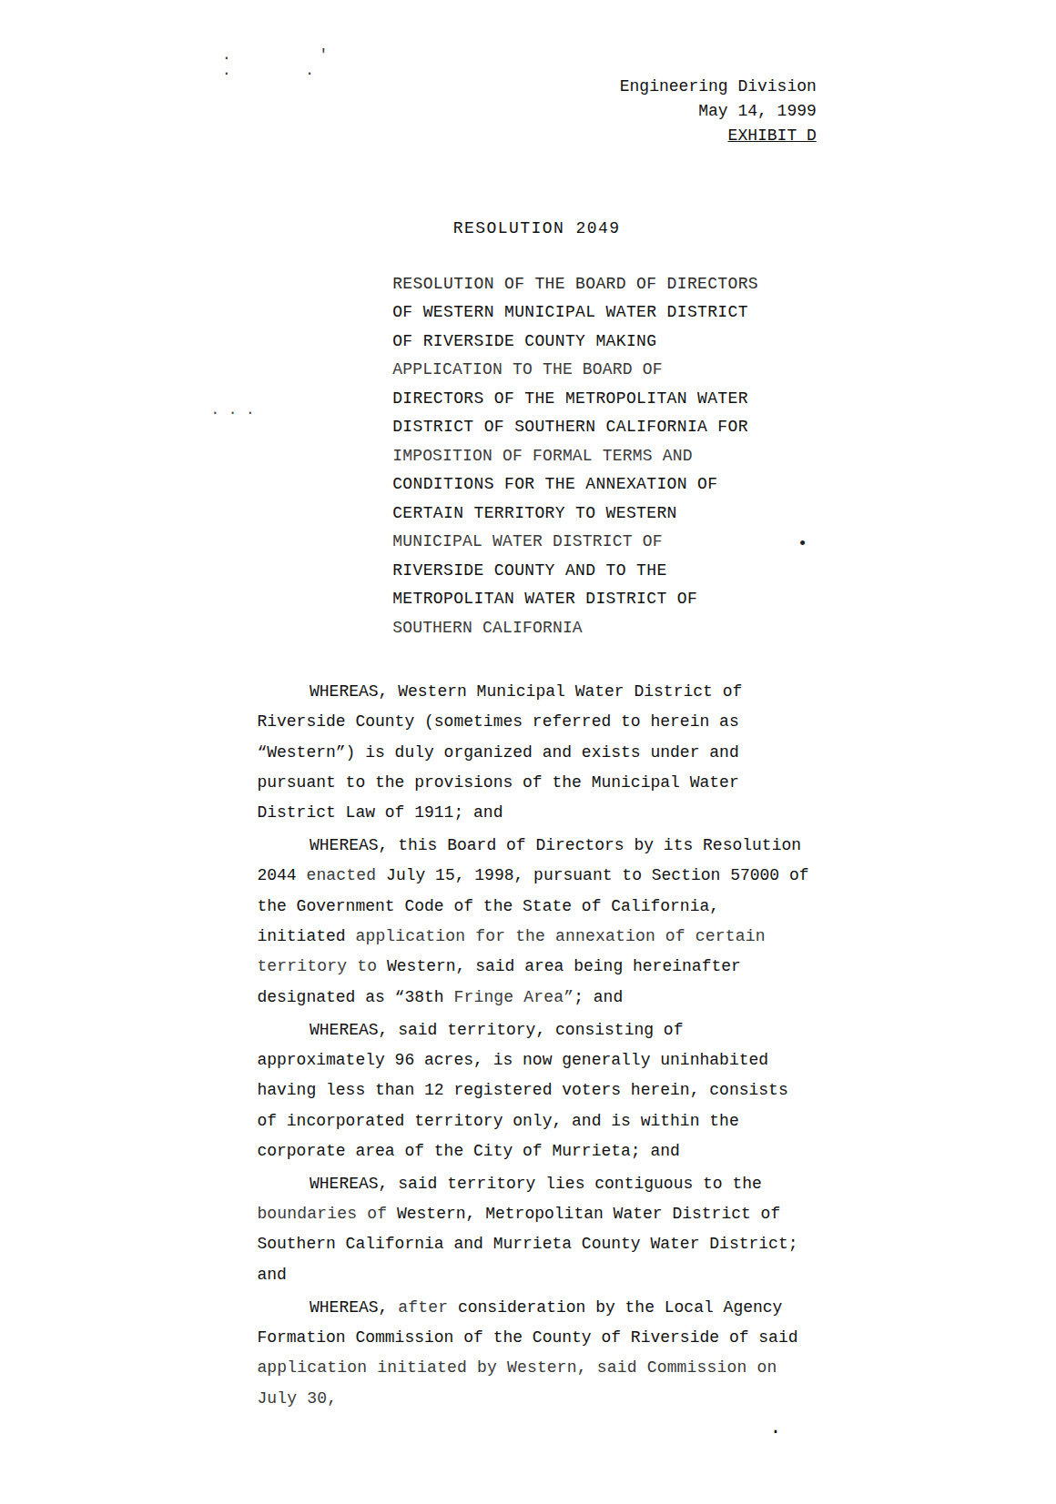. ' . .
Engineering Division
May 14, 1999
EXHIBIT D
RESOLUTION 2049
RESOLUTION OF THE BOARD OF DIRECTORS
OF WESTERN MUNICIPAL WATER DISTRICT
OF RIVERSIDE COUNTY MAKING
APPLICATION TO THE BOARD OF
DIRECTORS OF THE METROPOLITAN WATER
DISTRICT OF SOUTHERN CALIFORNIA FOR
IMPOSITION OF FORMAL TERMS AND
CONDITIONS FOR THE ANNEXATION OF
CERTAIN TERRITORY TO WESTERN
MUNICIPAL WATER DISTRICT OF
RIVERSIDE COUNTY AND TO THE
METROPOLITAN WATER DISTRICT OF
SOUTHERN CALIFORNIA
WHEREAS, Western Municipal Water District of Riverside County (sometimes referred to herein as “Western”) is duly organized and exists under and pursuant to the provisions of the Municipal Water District Law of 1911; and
WHEREAS, this Board of Directors by its Resolution 2044 enacted July 15, 1998, pursuant to Section 57000 of the Government Code of the State of California, initiated application for the annexation of certain territory to Western, said area being hereinafter designated as “38th Fringe Area”; and
WHEREAS, said territory, consisting of approximately 96 acres, is now generally uninhabited having less than 12 registered voters herein, consists of incorporated territory only, and is within the corporate area of the City of Murrieta; and
WHEREAS, said territory lies contiguous to the boundaries of Western, Metropolitan Water District of Southern California and Murrieta County Water District; and
WHEREAS, after consideration by the Local Agency Formation Commission of the County of Riverside of said application initiated by Western, said Commission on July 30,
. . .
•
.